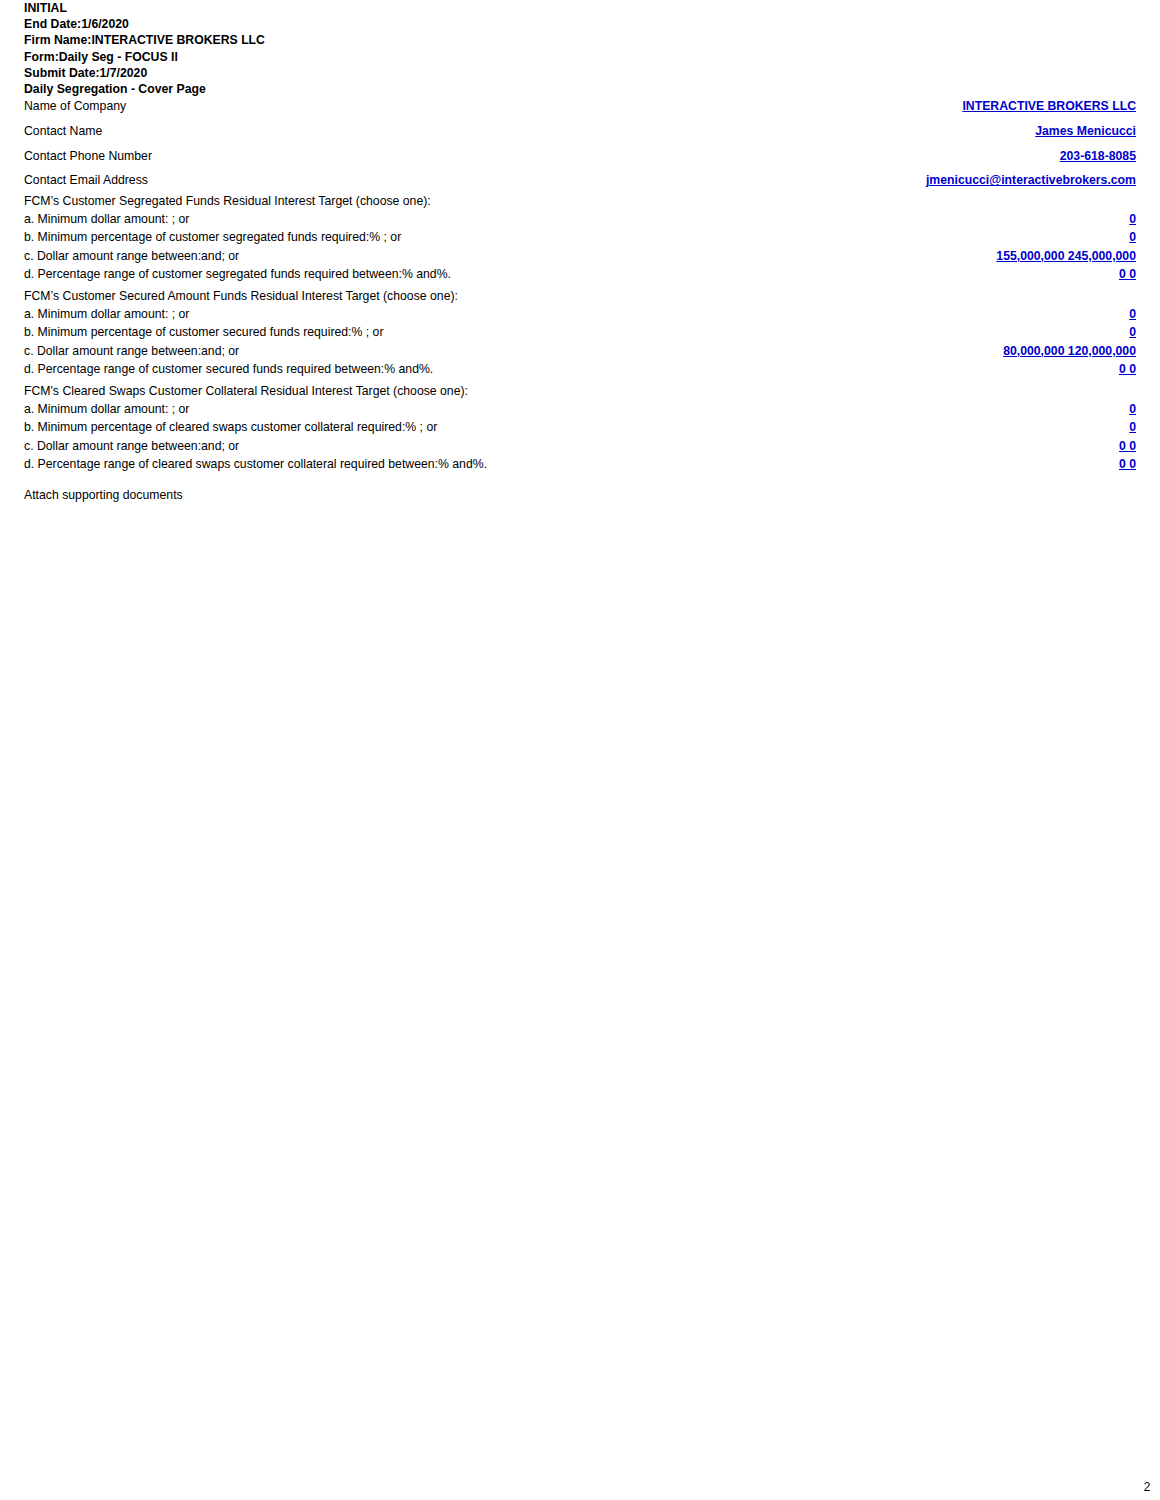INITIAL
End Date:1/6/2020
Firm Name:INTERACTIVE BROKERS LLC
Form:Daily Seg - FOCUS II
Submit Date:1/7/2020
Daily Segregation - Cover Page
| Name of Company | INTERACTIVE BROKERS LLC |
| Contact Name | James Menicucci |
| Contact Phone Number | 203-618-8085 |
| Contact Email Address | jmenicucci@interactivebrokers.com |
FCM’s Customer Segregated Funds Residual Interest Target (choose one):
| a. Minimum dollar amount: ; or | 0 |
| b. Minimum percentage of customer segregated funds required:% ; or | 0 |
| c. Dollar amount range between:and; or | 155,000,000 245,000,000 |
| d. Percentage range of customer segregated funds required between:% and%. | 0 0 |
FCM’s Customer Secured Amount Funds Residual Interest Target (choose one):
| a. Minimum dollar amount: ; or | 0 |
| b. Minimum percentage of customer secured funds required:% ; or | 0 |
| c. Dollar amount range between:and; or | 80,000,000 120,000,000 |
| d. Percentage range of customer secured funds required between:% and%. | 0 0 |
FCM's Cleared Swaps Customer Collateral Residual Interest Target (choose one):
| a. Minimum dollar amount: ; or | 0 |
| b. Minimum percentage of cleared swaps customer collateral required:% ; or | 0 |
| c. Dollar amount range between:and; or | 0 0 |
| d. Percentage range of cleared swaps customer collateral required between:% and%. | 0 0 |
Attach supporting documents
2